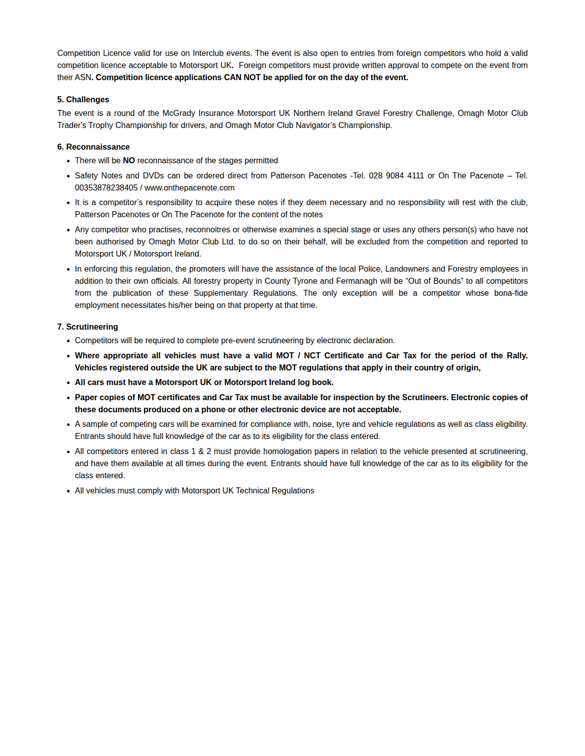Competition Licence valid for use on Interclub events. The event is also open to entries from foreign competitors who hold a valid competition licence acceptable to Motorsport UK. Foreign competitors must provide written approval to compete on the event from their ASN. Competition licence applications CAN NOT be applied for on the day of the event.
5. Challenges
The event is a round of the McGrady Insurance Motorsport UK Northern Ireland Gravel Forestry Challenge, Omagh Motor Club Trader's Trophy Championship for drivers, and Omagh Motor Club Navigator’s Championship.
6. Reconnaissance
There will be NO reconnaissance of the stages permitted
Safety Notes and DVDs can be ordered direct from Patterson Pacenotes -Tel. 028 9084 4111 or On The Pacenote – Tel. 00353878238405 / www.onthepacenote.com
It is a competitor’s responsibility to acquire these notes if they deem necessary and no responsibility will rest with the club, Patterson Pacenotes or On The Pacenote for the content of the notes
Any competitor who practises, reconnoitres or otherwise examines a special stage or uses any others person(s) who have not been authorised by Omagh Motor Club Ltd. to do so on their behalf, will be excluded from the competition and reported to Motorsport UK / Motorsport Ireland.
In enforcing this regulation, the promoters will have the assistance of the local Police, Landowners and Forestry employees in addition to their own officials. All forestry property in County Tyrone and Fermanagh will be “Out of Bounds” to all competitors from the publication of these Supplementary Regulations. The only exception will be a competitor whose bona-fide employment necessitates his/her being on that property at that time.
7. Scrutineering
Competitors will be required to complete pre-event scrutineering by electronic declaration.
Where appropriate all vehicles must have a valid MOT / NCT Certificate and Car Tax for the period of the Rally. Vehicles registered outside the UK are subject to the MOT regulations that apply in their country of origin,
All cars must have a Motorsport UK or Motorsport Ireland log book.
Paper copies of MOT certificates and Car Tax must be available for inspection by the Scrutineers. Electronic copies of these documents produced on a phone or other electronic device are not acceptable.
A sample of competing cars will be examined for compliance with, noise, tyre and vehicle regulations as well as class eligibility. Entrants should have full knowledge of the car as to its eligibility for the class entered.
All competitors entered in class 1 & 2 must provide homologation papers in relation to the vehicle presented at scrutineering, and have them available at all times during the event. Entrants should have full knowledge of the car as to its eligibility for the class entered.
All vehicles must comply with Motorsport UK Technical Regulations